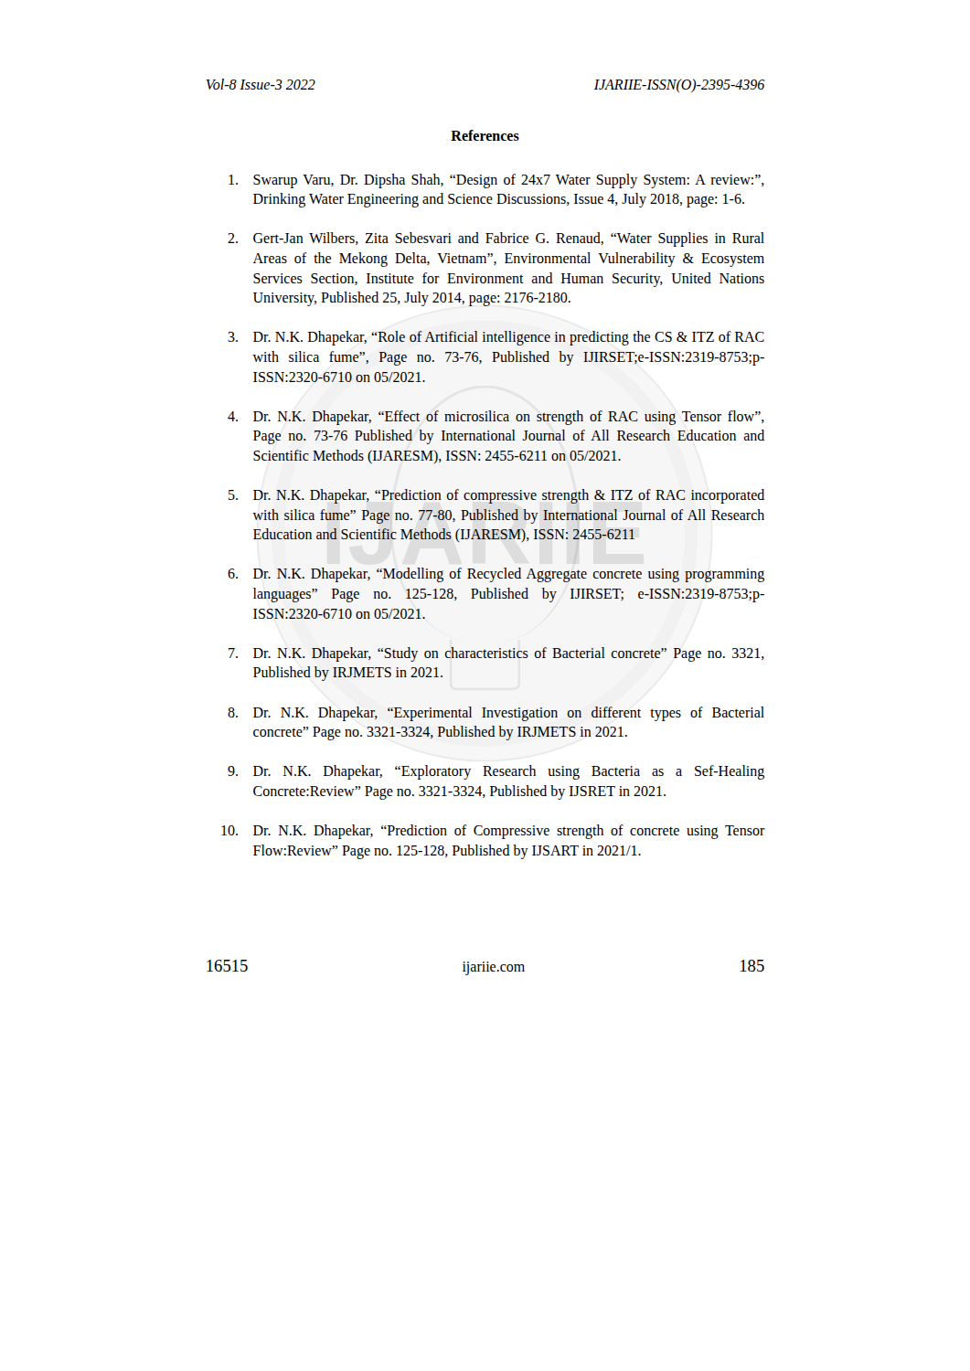Vol-8 Issue-3 2022 IJARIIE-ISSN(O)-2395-4396
IJARIIE
References
Swarup Varu, Dr. Dipsha Shah, “Design of 24x7 Water Supply System: A review:”, Drinking Water Engineering and Science Discussions, Issue 4, July 2018, page: 1-6.
Gert-Jan Wilbers, Zita Sebesvari and Fabrice G. Renaud, “Water Supplies in Rural Areas of the Mekong Delta, Vietnam”, Environmental Vulnerability & Ecosystem Services Section, Institute for Environment and Human Security, United Nations University, Published 25, July 2014, page: 2176-2180.
Dr. N.K. Dhapekar, “Role of Artificial intelligence in predicting the CS & ITZ of RAC with silica fume”, Page no. 73-76, Published by IJIRSET;e-ISSN:2319-8753;p-ISSN:2320-6710 on 05/2021.
Dr. N.K. Dhapekar, “Effect of microsilica on strength of RAC using Tensor flow”, Page no. 73-76 Published by International Journal of All Research Education and Scientific Methods (IJARESM), ISSN: 2455-6211 on 05/2021.
Dr. N.K. Dhapekar, “Prediction of compressive strength & ITZ of RAC incorporated with silica fume” Page no. 77-80, Published by International Journal of All Research Education and Scientific Methods (IJARESM), ISSN: 2455-6211
Dr. N.K. Dhapekar, “Modelling of Recycled Aggregate concrete using programming languages” Page no. 125-128, Published by IJIRSET; e-ISSN:2319-8753;p-ISSN:2320-6710 on 05/2021.
Dr. N.K. Dhapekar, “Study on characteristics of Bacterial concrete” Page no. 3321, Published by IRJMETS in 2021.
Dr. N.K. Dhapekar, “Experimental Investigation on different types of Bacterial concrete” Page no. 3321-3324, Published by IRJMETS in 2021.
Dr. N.K. Dhapekar, “Exploratory Research using Bacteria as a Sef-Healing Concrete:Review” Page no. 3321-3324, Published by IJSRET in 2021.
Dr. N.K. Dhapekar, “Prediction of Compressive strength of concrete using Tensor Flow:Review” Page no. 125-128, Published by IJSART in 2021/1.
16515 ijariie.com 185